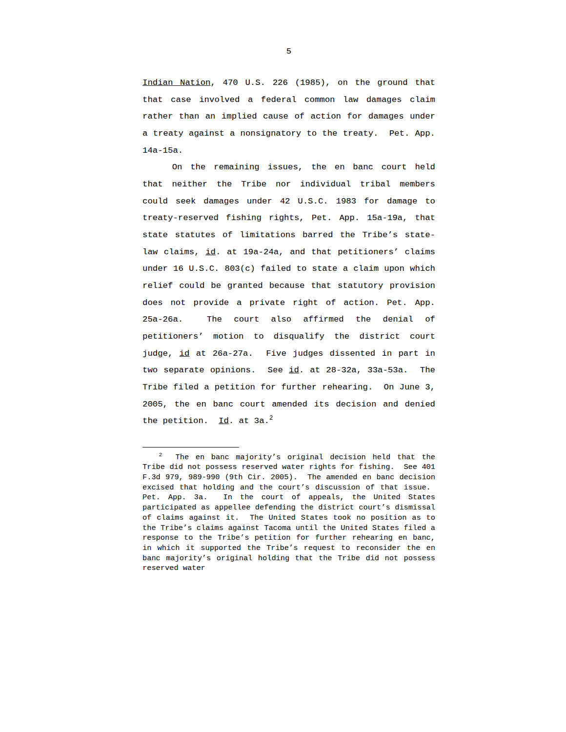5
Indian Nation, 470 U.S. 226 (1985), on the ground that that case involved a federal common law damages claim rather than an implied cause of action for damages under a treaty against a nonsignatory to the treaty. Pet. App. 14a-15a.
On the remaining issues, the en banc court held that neither the Tribe nor individual tribal members could seek damages under 42 U.S.C. 1983 for damage to treaty-reserved fishing rights, Pet. App. 15a-19a, that state statutes of limitations barred the Tribe’s state-law claims, id. at 19a-24a, and that petitioners’ claims under 16 U.S.C. 803(c) failed to state a claim upon which relief could be granted because that statutory provision does not provide a private right of action. Pet. App. 25a-26a. The court also affirmed the denial of petitioners’ motion to disqualify the district court judge, id at 26a-27a. Five judges dissented in part in two separate opinions. See id. at 28-32a, 33a-53a. The Tribe filed a petition for further rehearing. On June 3, 2005, the en banc court amended its decision and denied the petition. Id. at 3a.2
2 The en banc majority’s original decision held that the Tribe did not possess reserved water rights for fishing. See 401 F.3d 979, 989-990 (9th Cir. 2005). The amended en banc decision excised that holding and the court’s discussion of that issue. Pet. App. 3a. In the court of appeals, the United States participated as appellee defending the district court’s dismissal of claims against it. The United States took no position as to the Tribe’s claims against Tacoma until the United States filed a response to the Tribe’s petition for further rehearing en banc, in which it supported the Tribe’s request to reconsider the en banc majority’s original holding that the Tribe did not possess reserved water